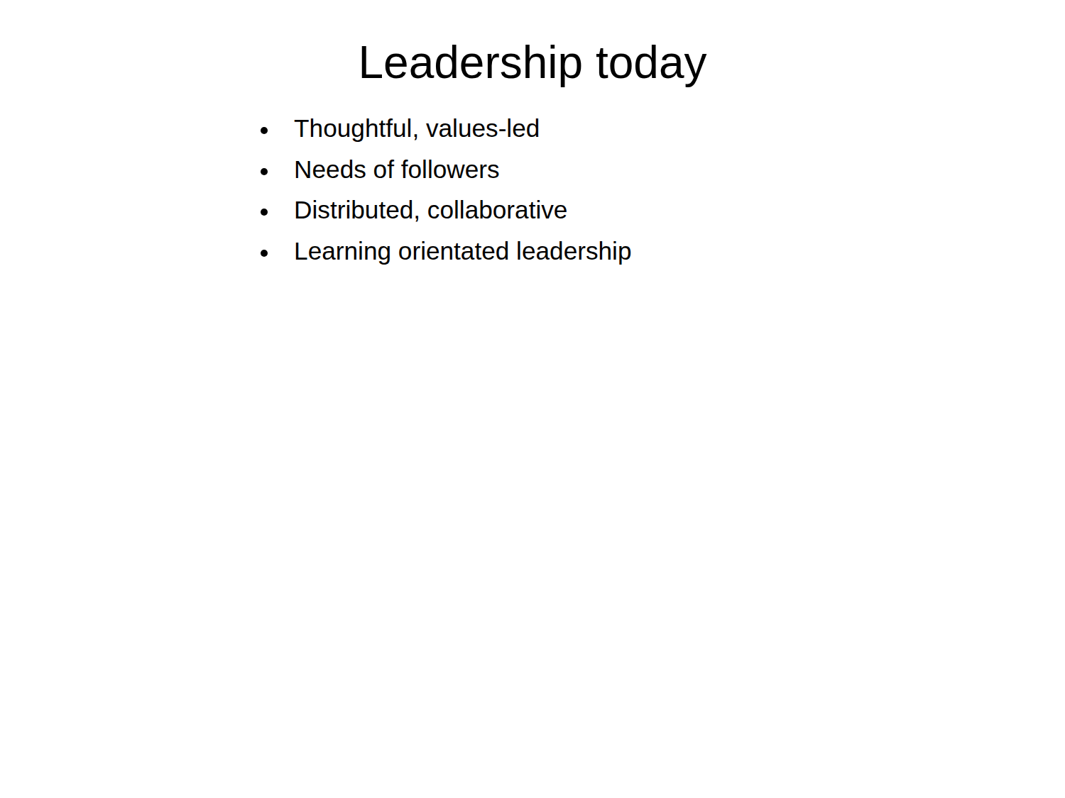Leadership today
Thoughtful, values-led
Needs of followers
Distributed, collaborative
Learning orientated leadership